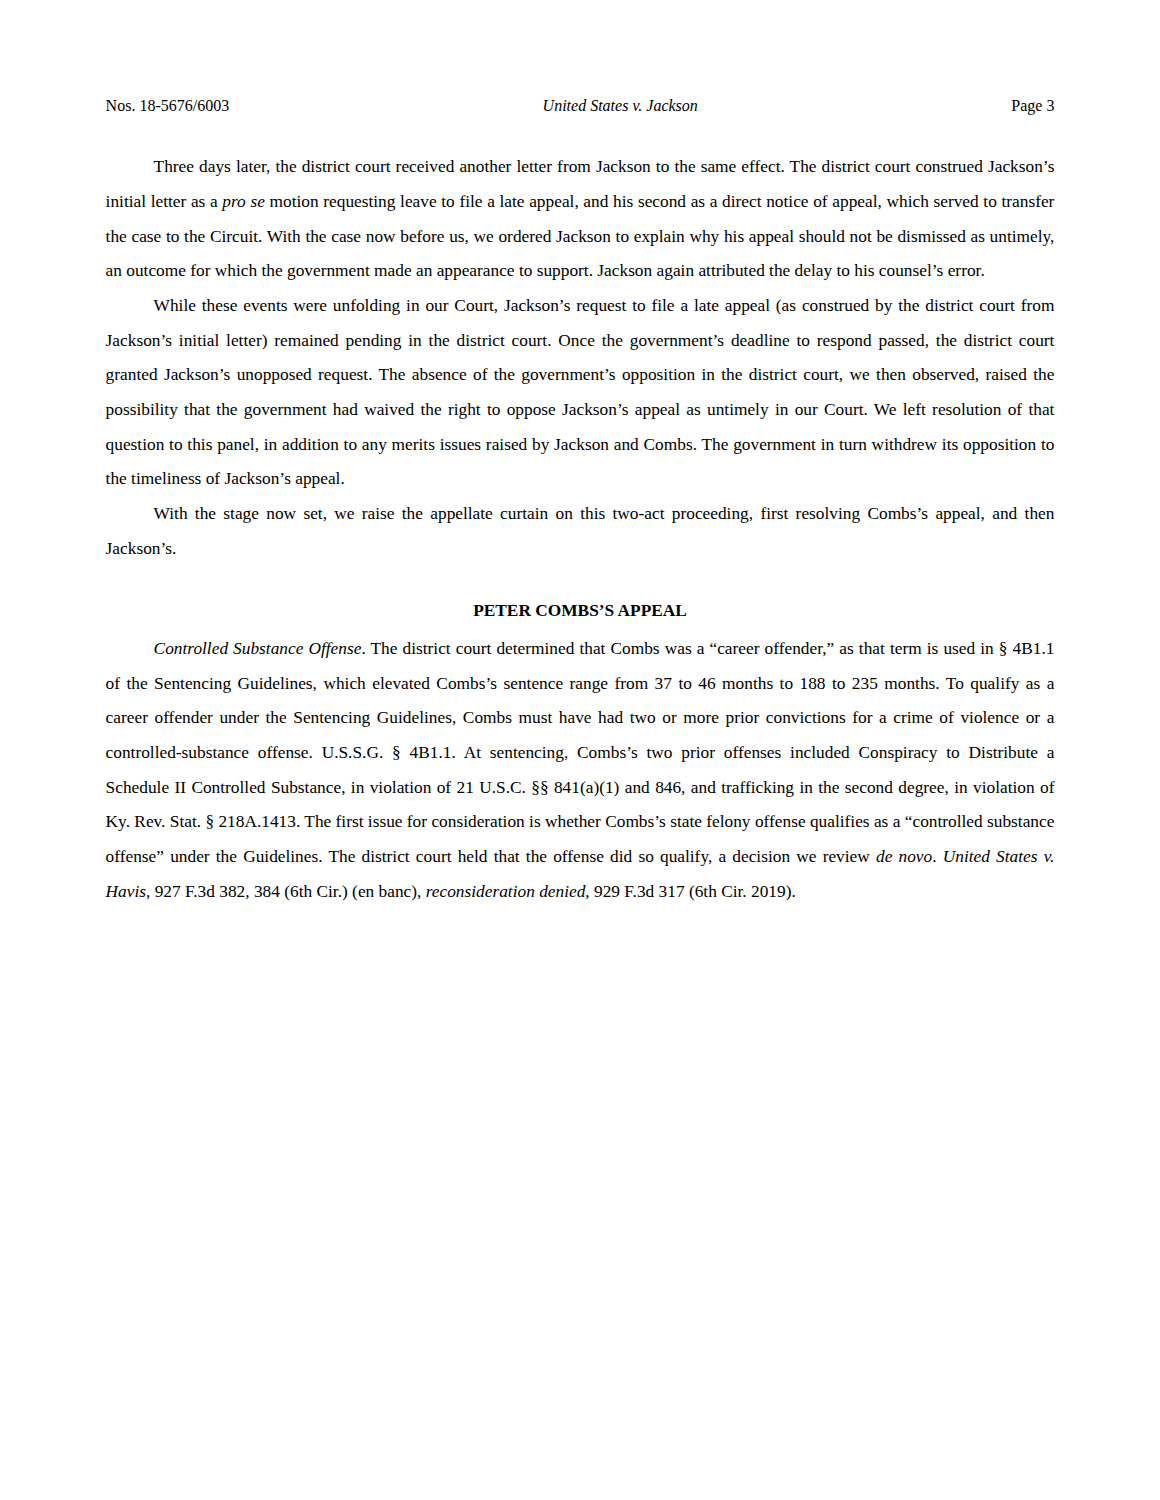Nos. 18-5676/6003
United States v. Jackson
Page 3
Three days later, the district court received another letter from Jackson to the same effect. The district court construed Jackson’s initial letter as a pro se motion requesting leave to file a late appeal, and his second as a direct notice of appeal, which served to transfer the case to the Circuit. With the case now before us, we ordered Jackson to explain why his appeal should not be dismissed as untimely, an outcome for which the government made an appearance to support. Jackson again attributed the delay to his counsel’s error.
While these events were unfolding in our Court, Jackson’s request to file a late appeal (as construed by the district court from Jackson’s initial letter) remained pending in the district court. Once the government’s deadline to respond passed, the district court granted Jackson’s unopposed request. The absence of the government’s opposition in the district court, we then observed, raised the possibility that the government had waived the right to oppose Jackson’s appeal as untimely in our Court. We left resolution of that question to this panel, in addition to any merits issues raised by Jackson and Combs. The government in turn withdrew its opposition to the timeliness of Jackson’s appeal.
With the stage now set, we raise the appellate curtain on this two-act proceeding, first resolving Combs’s appeal, and then Jackson’s.
PETER COMBS’S APPEAL
Controlled Substance Offense. The district court determined that Combs was a “career offender,” as that term is used in § 4B1.1 of the Sentencing Guidelines, which elevated Combs’s sentence range from 37 to 46 months to 188 to 235 months. To qualify as a career offender under the Sentencing Guidelines, Combs must have had two or more prior convictions for a crime of violence or a controlled-substance offense. U.S.S.G. § 4B1.1. At sentencing, Combs’s two prior offenses included Conspiracy to Distribute a Schedule II Controlled Substance, in violation of 21 U.S.C. §§ 841(a)(1) and 846, and trafficking in the second degree, in violation of Ky. Rev. Stat. § 218A.1413. The first issue for consideration is whether Combs’s state felony offense qualifies as a “controlled substance offense” under the Guidelines. The district court held that the offense did so qualify, a decision we review de novo. United States v. Havis, 927 F.3d 382, 384 (6th Cir.) (en banc), reconsideration denied, 929 F.3d 317 (6th Cir. 2019).